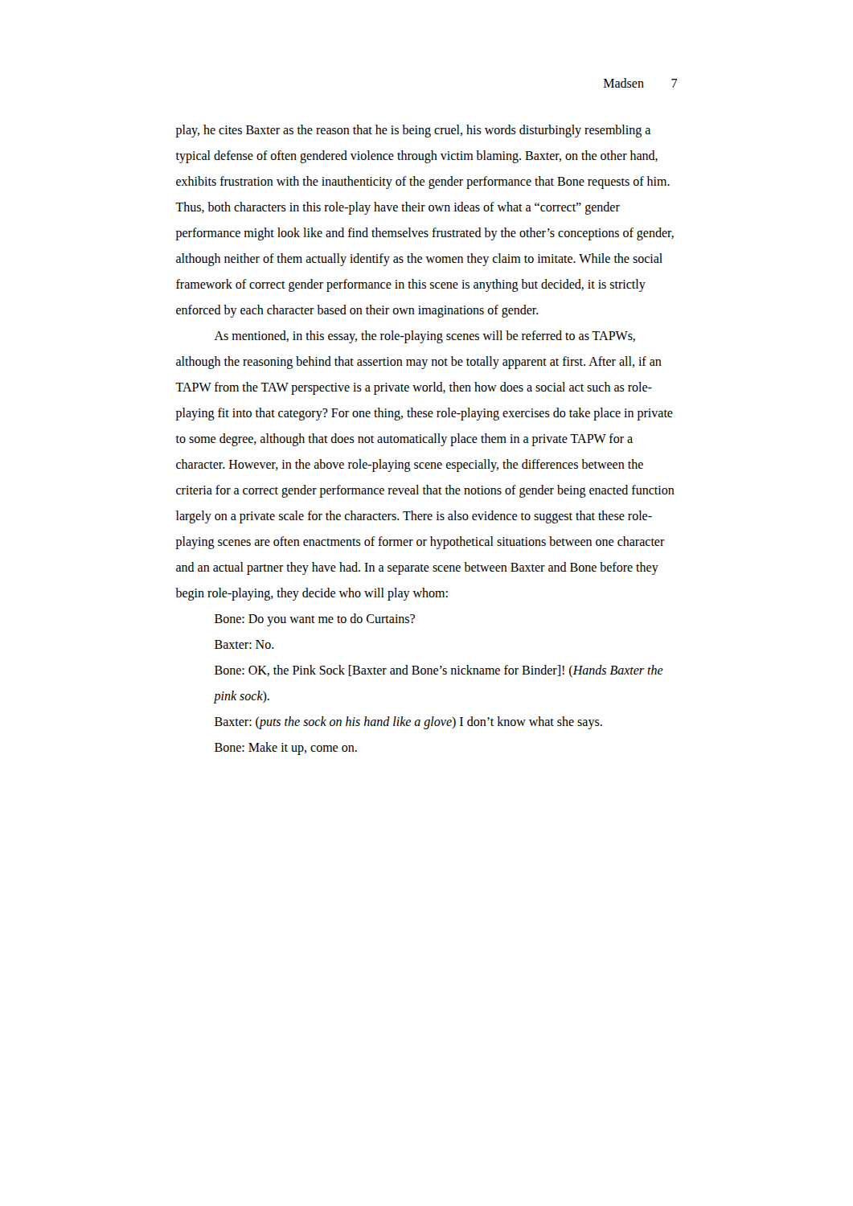Madsen7
play, he cites Baxter as the reason that he is being cruel, his words disturbingly resembling a typical defense of often gendered violence through victim blaming. Baxter, on the other hand, exhibits frustration with the inauthenticity of the gender performance that Bone requests of him. Thus, both characters in this role-play have their own ideas of what a “correct” gender performance might look like and find themselves frustrated by the other’s conceptions of gender, although neither of them actually identify as the women they claim to imitate. While the social framework of correct gender performance in this scene is anything but decided, it is strictly enforced by each character based on their own imaginations of gender.
As mentioned, in this essay, the role-playing scenes will be referred to as TAPWs, although the reasoning behind that assertion may not be totally apparent at first. After all, if an TAPW from the TAW perspective is a private world, then how does a social act such as role-playing fit into that category? For one thing, these role-playing exercises do take place in private to some degree, although that does not automatically place them in a private TAPW for a character. However, in the above role-playing scene especially, the differences between the criteria for a correct gender performance reveal that the notions of gender being enacted function largely on a private scale for the characters. There is also evidence to suggest that these role-playing scenes are often enactments of former or hypothetical situations between one character and an actual partner they have had. In a separate scene between Baxter and Bone before they begin role-playing, they decide who will play whom:
Bone: Do you want me to do Curtains?
Baxter: No.
Bone: OK, the Pink Sock [Baxter and Bone’s nickname for Binder]! (Hands Baxter the pink sock).
Baxter: (puts the sock on his hand like a glove) I don’t know what she says.
Bone: Make it up, come on.